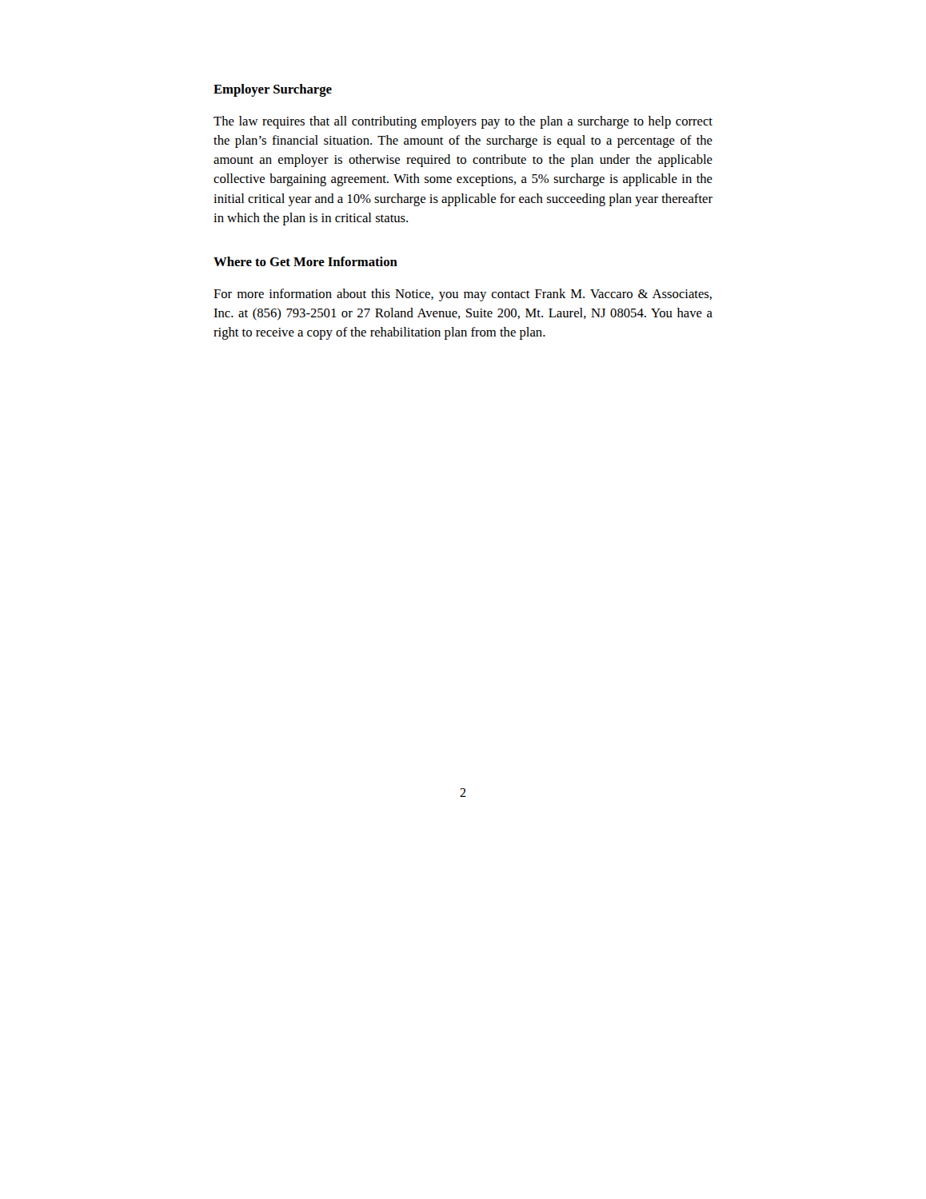Employer Surcharge
The law requires that all contributing employers pay to the plan a surcharge to help correct the plan’s financial situation. The amount of the surcharge is equal to a percentage of the amount an employer is otherwise required to contribute to the plan under the applicable collective bargaining agreement. With some exceptions, a 5% surcharge is applicable in the initial critical year and a 10% surcharge is applicable for each succeeding plan year thereafter in which the plan is in critical status.
Where to Get More Information
For more information about this Notice, you may contact Frank M. Vaccaro & Associates, Inc. at (856) 793-2501 or 27 Roland Avenue, Suite 200, Mt. Laurel, NJ 08054. You have a right to receive a copy of the rehabilitation plan from the plan.
2